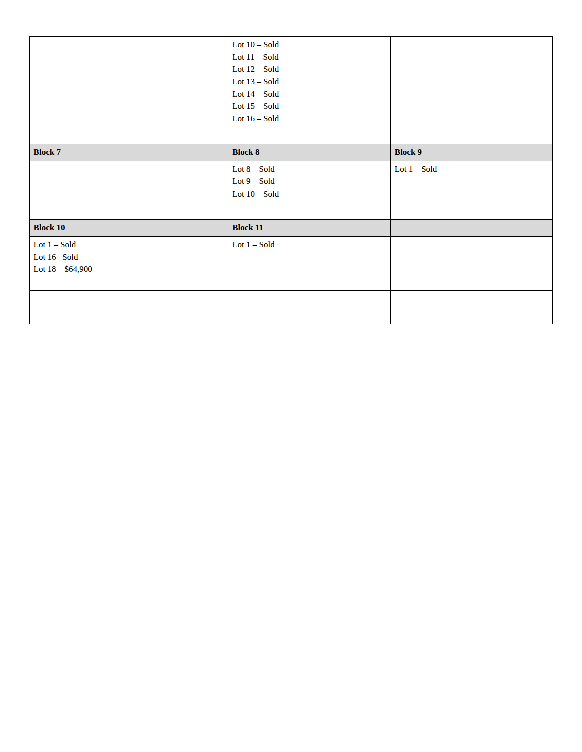| | Lot 10 – Sold Lot 11 – Sold Lot 12 – Sold Lot 13 – Sold Lot 14 – Sold Lot 15 – Sold Lot 16 – Sold | |
| Block 7 | Block 8 | Block 9 |
| | Lot 8 – Sold Lot 9 – Sold Lot 10 – Sold | Lot 1 – Sold |
| Block 10 | Block 11 | |
| Lot 1 – Sold Lot 16– Sold Lot 18 – $64,900 | Lot 1 – Sold | |